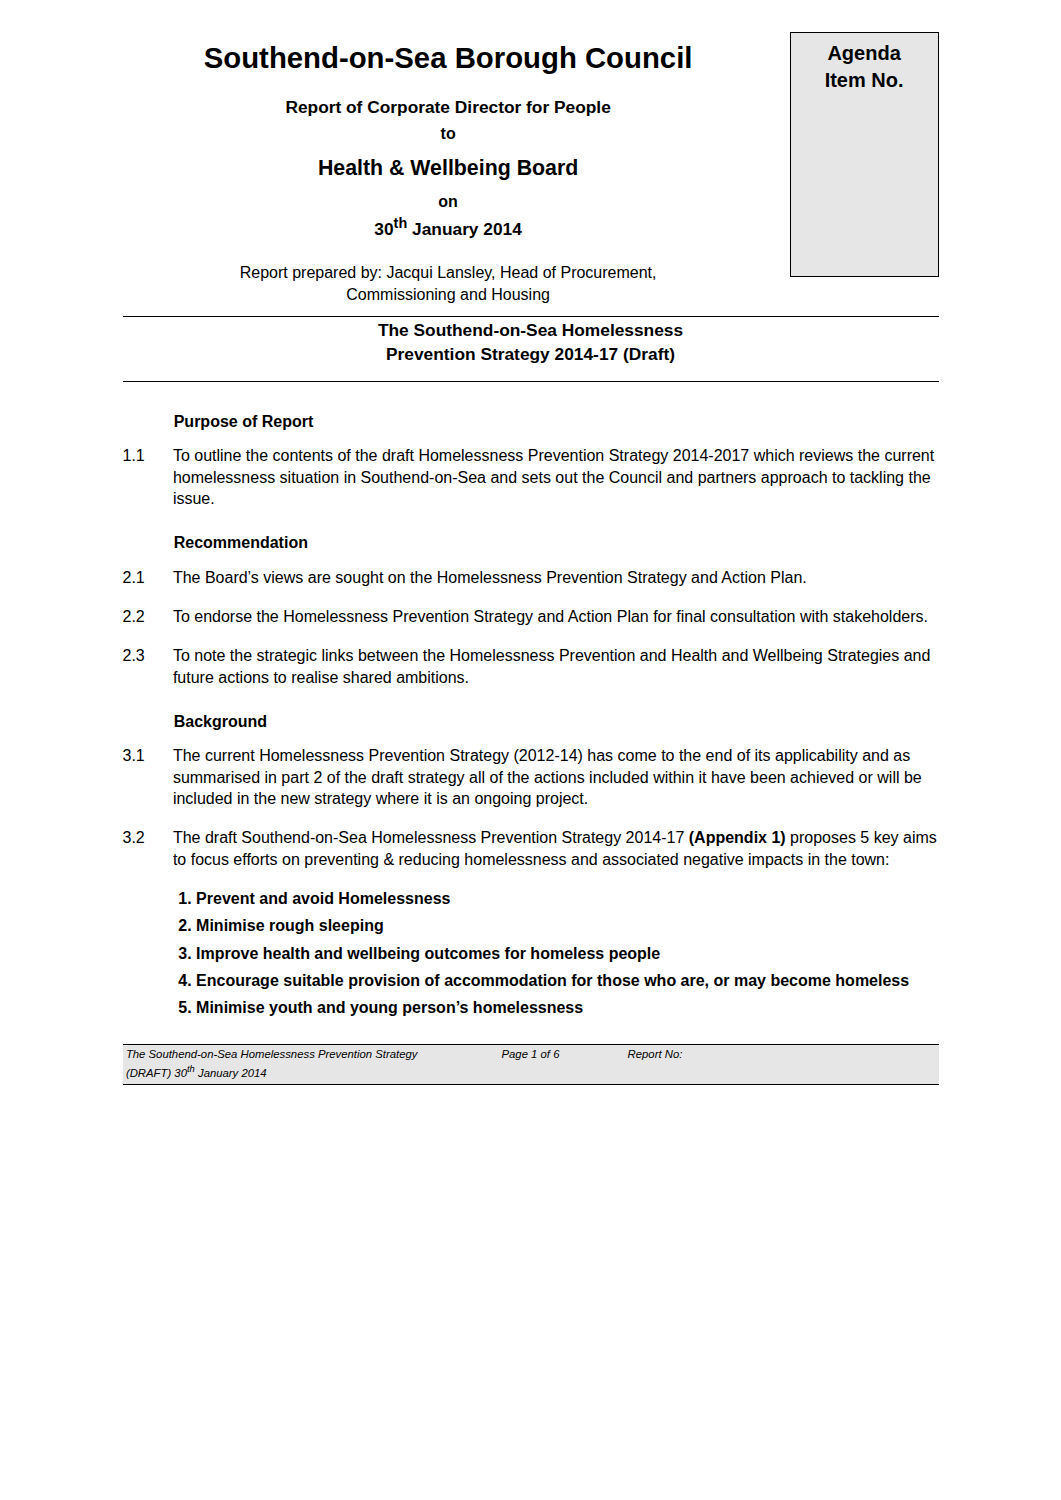Southend-on-Sea Borough Council
Report of Corporate Director for People
to
Health & Wellbeing Board
on
30th January 2014
Report prepared by: Jacqui Lansley, Head of Procurement,
Commissioning and Housing
Agenda
Item No.
The Southend-on-Sea Homelessness
Prevention Strategy 2014-17 (Draft)
Purpose of Report
1.1
To outline the contents of the draft Homelessness Prevention Strategy 2014-2017 which reviews the current homelessness situation in Southend-on-Sea and sets out the Council and partners approach to tackling the issue.
Recommendation
2.1
The Board’s views are sought on the Homelessness Prevention Strategy and Action Plan.
2.2
To endorse the Homelessness Prevention Strategy and Action Plan for final consultation with stakeholders.
2.3
To note the strategic links between the Homelessness Prevention and Health and Wellbeing Strategies and future actions to realise shared ambitions.
Background
3.1
The current Homelessness Prevention Strategy (2012-14) has come to the end of its applicability and as summarised in part 2 of the draft strategy all of the actions included within it have been achieved or will be included in the new strategy where it is an ongoing project.
3.2
The draft Southend-on-Sea Homelessness Prevention Strategy 2014-17 (Appendix 1) proposes 5 key aims to focus efforts on preventing & reducing homelessness and associated negative impacts in the town:
Prevent and avoid Homelessness
Minimise rough sleeping
Improve health and wellbeing outcomes for homeless people
Encourage suitable provision of accommodation for those who are, or may become homeless
Minimise youth and young person’s homelessness
The Southend-on-Sea Homelessness Prevention Strategy (DRAFT) 30th January 2014
Page 1 of 6
Report No: